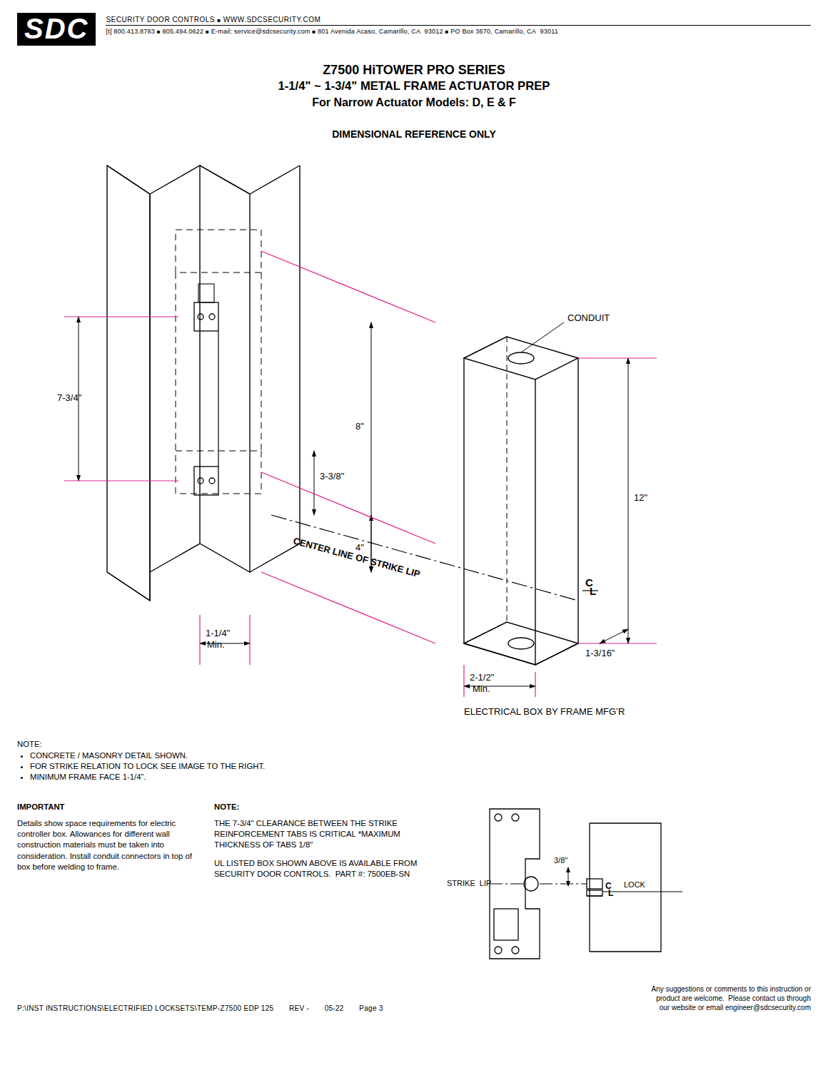SDC
SECURITY DOOR CONTROLS ■ WWW.SDCSECURITY.COM
[t] 800.413.8783 ■ 805.494.0622 ■ E-mail: service@sdcsecurity.com ■ 801 Avenida Acaso, Camarillo, CA 93012 ■ PO Box 3670, Camarillo, CA 93011
Z7500 HiTOWER PRO SERIES 1-1/4" ~ 1-3/4" METAL FRAME ACTUATOR PREP For Narrow Actuator Models: D, E & F
DIMENSIONAL REFERENCE ONLY
7-3/4" 1-1/4" Min. 8" 3-3/8" 4" CENTER LINE OF STRIKE LIP CONDUIT 12" 1-3/16" 2-1/2" Min. C L ELECTRICAL BOX BY FRAME MFG’R
NOTE:
CONCRETE / MASONRY DETAIL SHOWN.
FOR STRIKE RELATION TO LOCK SEE IMAGE TO THE RIGHT.
MINIMUM FRAME FACE 1-1/4”.
IMPORTANT
Details show space requirements for electric controller box. Allowances for different wall construction materials must be taken into consideration. Install conduit connectors in top of box before welding to frame.
NOTE:
THE 7-3/4" CLEARANCE BETWEEN THE STRIKE REINFORCEMENT TABS IS CRITICAL *MAXIMUM THICKNESS OF TABS 1/8"
UL LISTED BOX SHOWN ABOVE IS AVAILABLE FROM SECURITY DOOR CONTROLS. PART #: 7500EB-SN
STRIKE LIP 3/8" C L LOCK
P:\INST INSTRUCTIONS\ELECTRIFIED LOCKSETS\TEMP-Z7500 EDP 125 REV - 05-22 Page 3
Any suggestions or comments to this instruction or
product are welcome. Please contact us through
our website or email engineer@sdcsecurity.com